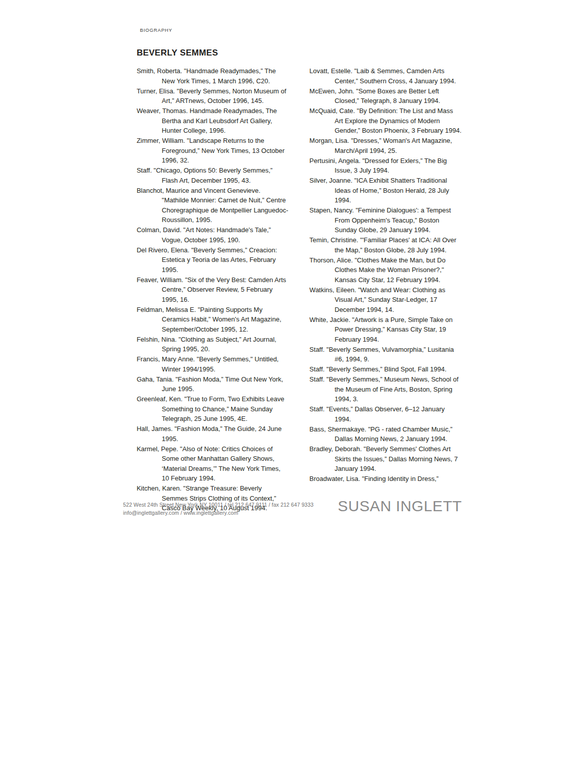Biography
Beverly Semmes
Smith, Roberta. "Handmade Readymades,” The New York Times, 1 March 1996, C20.
Turner, Elisa. "Beverly Semmes, Norton Museum of Art,” ARTnews, October 1996, 145.
Weaver, Thomas. Handmade Readymades, The Bertha and Karl Leubsdorf Art Gallery, Hunter College, 1996.
Zimmer, William. "Landscape Returns to the Foreground,” New York Times, 13 October 1996, 32.
Staff. "Chicago, Options 50: Beverly Semmes,” Flash Art, December 1995, 43.
Blanchot, Maurice and Vincent Genevieve. "Mathilde Monnier: Carnet de Nuit,” Centre Choregraphique de Montpellier Languedoc-Roussillon, 1995.
Colman, David. "Art Notes: Handmade's Tale,” Vogue, October 1995, 190.
Del Rivero, Elena. "Beverly Semmes,” Creacion: Estetica y Teoria de las Artes, February 1995.
Feaver, William. "Six of the Very Best: Camden Arts Centre,” Observer Review, 5 February 1995, 16.
Feldman, Melissa E. "Painting Supports My Ceramics Habit,” Women's Art Magazine, September/October 1995, 12.
Felshin, Nina. "Clothing as Subject,” Art Journal, Spring 1995, 20.
Francis, Mary Anne. "Beverly Semmes," Untitled, Winter 1994/1995.
Gaha, Tania. "Fashion Moda,” Time Out New York, June 1995.
Greenleaf, Ken. "True to Form, Two Exhibits Leave Something to Chance,” Maine Sunday Telegraph, 25 June 1995, 4E.
Hall, James. "Fashion Moda,” The Guide, 24 June 1995.
Karmel, Pepe. "Also of Note: Critics Choices of Some other Manhattan Gallery Shows, ‘Material Dreams,’” The New York Times, 10 February 1994.
Kitchen, Karen. "Strange Treasure: Beverly Semmes Strips Clothing of its Context,” Casco Bay Weekly, 10 August 1994.
Lovatt, Estelle. "Laib & Semmes, Camden Arts Center,” Southern Cross, 4 January 1994.
McEwen, John. "Some Boxes are Better Left Closed,” Telegraph, 8 January 1994.
McQuaid, Cate. "By Definition: The List and Mass Art Explore the Dynamics of Modern Gender,” Boston Phoenix, 3 February 1994.
Morgan, Lisa. "Dresses,” Woman's Art Magazine, March/April 1994, 25.
Pertusini, Angela. "Dressed for Exlers,” The Big Issue, 3 July 1994.
Silver, Joanne. "ICA Exhibit Shatters Traditional Ideas of Home,” Boston Herald, 28 July 1994.
Stapen, Nancy. "Feminine Dialogues': a Tempest From Oppenheim's Teacup,” Boston Sunday Globe, 29 January 1994.
Temin, Christine. "'Familiar Places' at ICA: All Over the Map,” Boston Globe, 28 July 1994.
Thorson, Alice. "Clothes Make the Man, but Do Clothes Make the Woman Prisoner?," Kansas City Star, 12 February 1994.
Watkins, Eileen. "Watch and Wear: Clothing as Visual Art,” Sunday Star-Ledger, 17 December 1994, 14.
White, Jackie. "Artwork is a Pure, Simple Take on Power Dressing,” Kansas City Star, 19 February 1994.
Staff. "Beverly Semmes, Vulvamorphia,” Lusitania #6, 1994, 9.
Staff. "Beverly Semmes,” Blind Spot, Fall 1994.
Staff. "Beverly Semmes,” Museum News, School of the Museum of Fine Arts, Boston, Spring 1994, 3.
Staff. "Events,” Dallas Observer, 6–12 January 1994.
Bass, Shermakaye. "PG - rated Chamber Music,” Dallas Morning News, 2 January 1994.
Bradley, Deborah. "Beverly Semmes' Clothes Art Skirts the Issues,” Dallas Morning News, 7 January 1994.
Broadwater, Lisa. "Finding Identity in Dress,”
522 West 24th Street New York NY 10011 / tel 212 647 9111 / fax 212 647 9333
info@inglettgallery.com / www.inglettgallery.com
SUSAN INGLETT